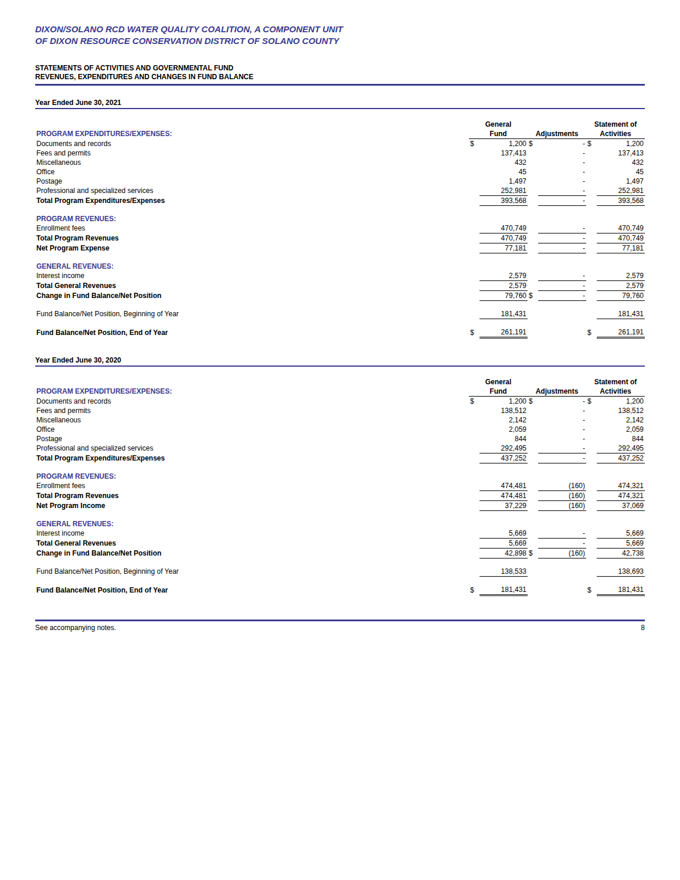DIXON/SOLANO RCD WATER QUALITY COALITION, A COMPONENT UNIT
OF DIXON RESOURCE CONSERVATION DISTRICT OF SOLANO COUNTY
STATEMENTS OF ACTIVITIES AND GOVERNMENTAL FUND
REVENUES, EXPENDITURES AND CHANGES IN FUND BALANCE
Year Ended June 30, 2021
| | General | | Statement of |
| PROGRAM EXPENDITURES/EXPENSES: | Fund | Adjustments | Activities |
| Documents and records | $ | 1,200 | $ | - | $ | 1,200 |
| Fees and permits | | 137,413 | | - | | 137,413 |
| Miscellaneous | | 432 | | - | | 432 |
| Office | | 45 | | - | | 45 |
| Postage | | 1,497 | | - | | 1,497 |
| Professional and specialized services | | 252,981 | | - | | 252,981 |
| Total Program Expenditures/Expenses | | 393,568 | | - | | 393,568 |
| PROGRAM REVENUES: | |
| Enrollment fees | | 470,749 | | - | | 470,749 |
| Total Program Revenues | | 470,749 | | - | | 470,749 |
| Net Program Expense | | 77,181 | | - | | 77,181 |
| GENERAL REVENUES: | |
| Interest income | | 2,579 | | - | | 2,579 |
| Total General Revenues | | 2,579 | | - | | 2,579 |
| Change in Fund Balance/Net Position | | 79,760 | $ | - | | 79,760 |
| Fund Balance/Net Position, Beginning of Year | | 181,431 | | | | 181,431 |
| Fund Balance/Net Position, End of Year | $ | 261,191 | | | $ | 261,191 |
Year Ended June 30, 2020
| | General | | Statement of |
| PROGRAM EXPENDITURES/EXPENSES: | Fund | Adjustments | Activities |
| Documents and records | $ | 1,200 | $ | - | $ | 1,200 |
| Fees and permits | | 138,512 | | - | | 138,512 |
| Miscellaneous | | 2,142 | | - | | 2,142 |
| Office | | 2,059 | | - | | 2,059 |
| Postage | | 844 | | - | | 844 |
| Professional and specialized services | | 292,495 | | - | | 292,495 |
| Total Program Expenditures/Expenses | | 437,252 | | - | | 437,252 |
| PROGRAM REVENUES: | |
| Enrollment fees | | 474,481 | | (160) | | 474,321 |
| Total Program Revenues | | 474,481 | | (160) | | 474,321 |
| Net Program Income | | 37,229 | | (160) | | 37,069 |
| GENERAL REVENUES: | |
| Interest income | | 5,669 | | - | | 5,669 |
| Total General Revenues | | 5,669 | | - | | 5,669 |
| Change in Fund Balance/Net Position | | 42,898 | $ | (160) | | 42,738 |
| Fund Balance/Net Position, Beginning of Year | | 138,533 | | | | 138,693 |
| Fund Balance/Net Position, End of Year | $ | 181,431 | | | $ | 181,431 |
See accompanying notes. 8